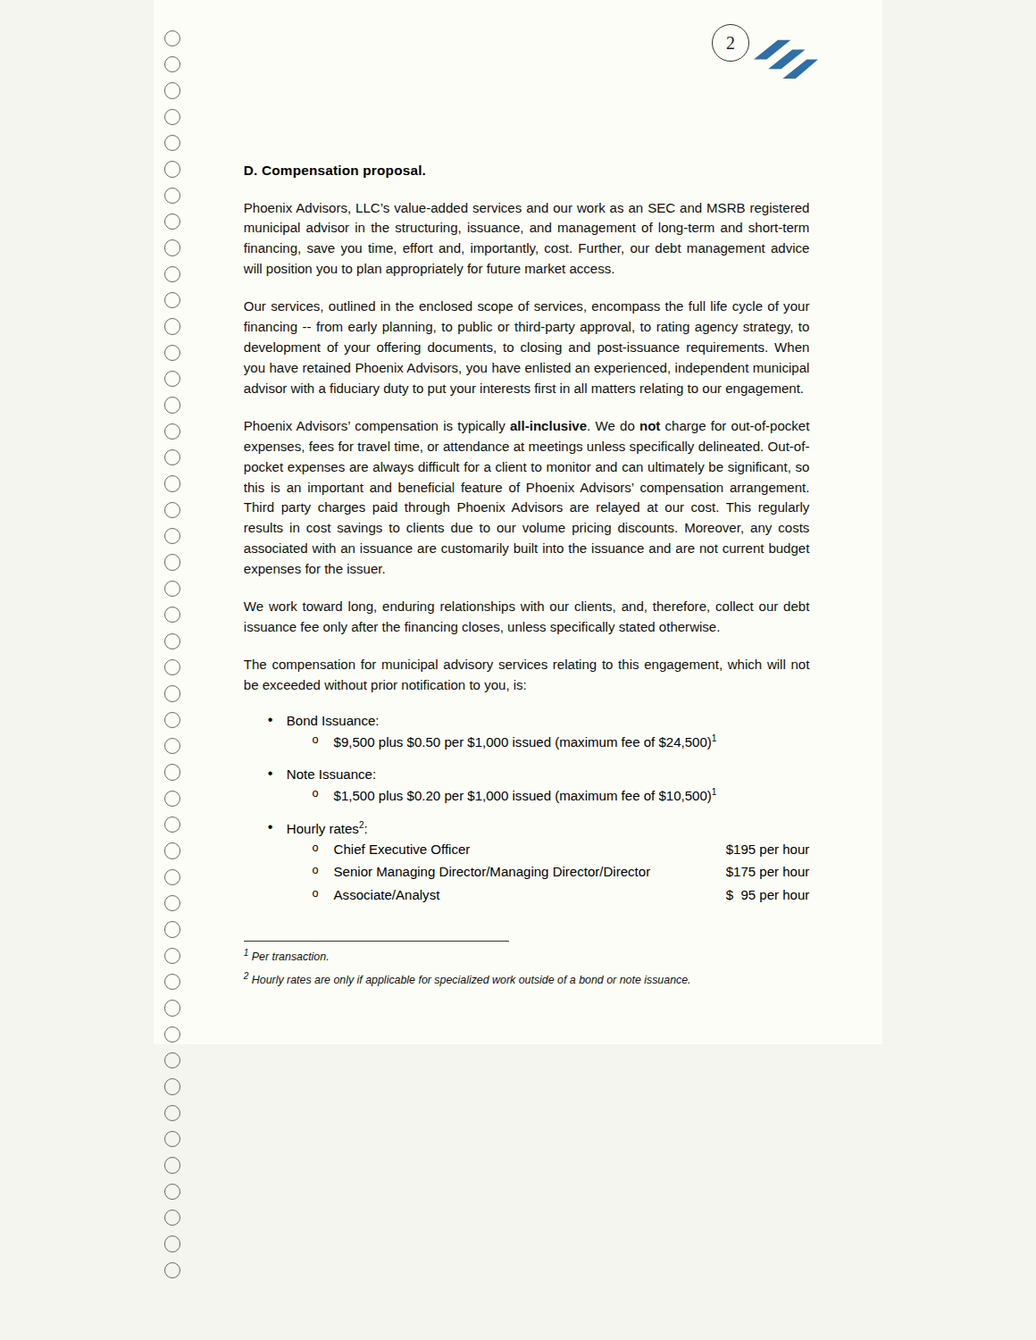2
D. Compensation proposal.
Phoenix Advisors, LLC’s value-added services and our work as an SEC and MSRB registered municipal advisor in the structuring, issuance, and management of long-term and short-term financing, save you time, effort and, importantly, cost. Further, our debt management advice will position you to plan appropriately for future market access.
Our services, outlined in the enclosed scope of services, encompass the full life cycle of your financing -- from early planning, to public or third-party approval, to rating agency strategy, to development of your offering documents, to closing and post-issuance requirements. When you have retained Phoenix Advisors, you have enlisted an experienced, independent municipal advisor with a fiduciary duty to put your interests first in all matters relating to our engagement.
Phoenix Advisors’ compensation is typically all-inclusive. We do not charge for out-of-pocket expenses, fees for travel time, or attendance at meetings unless specifically delineated. Out-of-pocket expenses are always difficult for a client to monitor and can ultimately be significant, so this is an important and beneficial feature of Phoenix Advisors’ compensation arrangement. Third party charges paid through Phoenix Advisors are relayed at our cost. This regularly results in cost savings to clients due to our volume pricing discounts. Moreover, any costs associated with an issuance are customarily built into the issuance and are not current budget expenses for the issuer.
We work toward long, enduring relationships with our clients, and, therefore, collect our debt issuance fee only after the financing closes, unless specifically stated otherwise.
The compensation for municipal advisory services relating to this engagement, which will not be exceeded without prior notification to you, is:
Bond Issuance:
$9,500 plus $0.50 per $1,000 issued (maximum fee of $24,500)1
Note Issuance:
$1,500 plus $0.20 per $1,000 issued (maximum fee of $10,500)1
Hourly rates2:
Chief Executive Officer$195 per hour
Senior Managing Director/Managing Director/Director$175 per hour
Associate/Analyst$ 95 per hour
1 Per transaction.
2 Hourly rates are only if applicable for specialized work outside of a bond or note issuance.